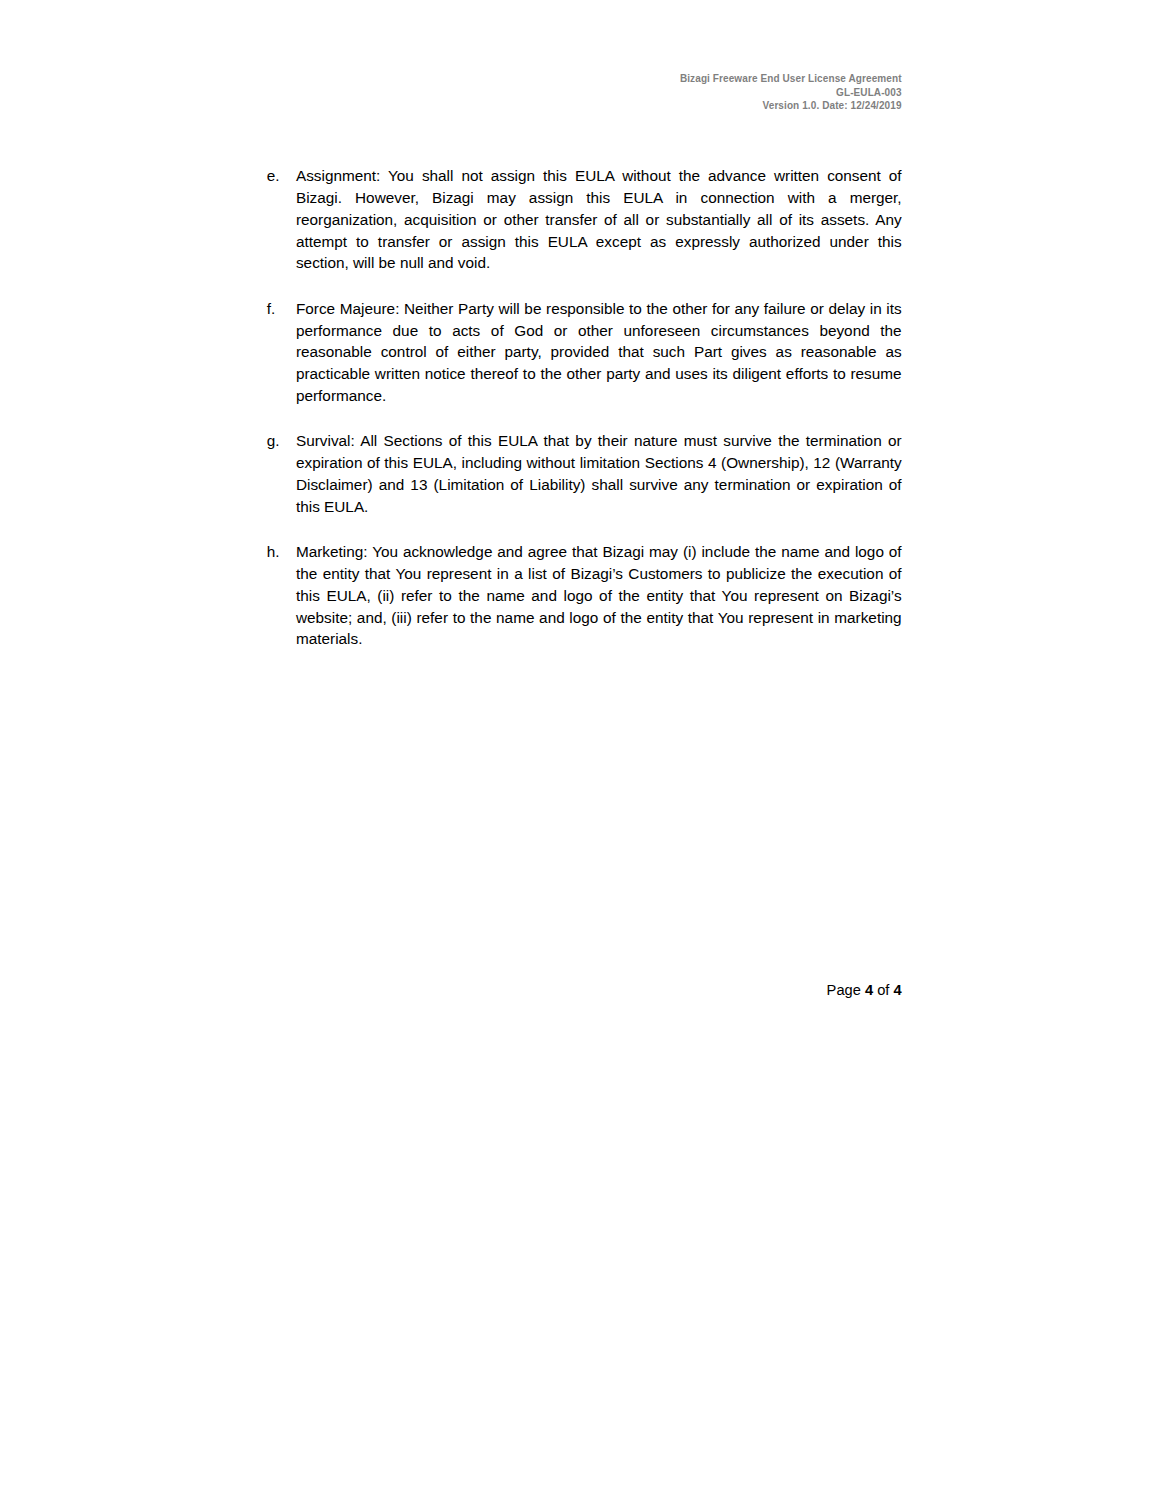Bizagi Freeware End User License Agreement
GL-EULA-003
Version 1.0. Date: 12/24/2019
e. Assignment: You shall not assign this EULA without the advance written consent of Bizagi. However, Bizagi may assign this EULA in connection with a merger, reorganization, acquisition or other transfer of all or substantially all of its assets. Any attempt to transfer or assign this EULA except as expressly authorized under this section, will be null and void.
f. Force Majeure: Neither Party will be responsible to the other for any failure or delay in its performance due to acts of God or other unforeseen circumstances beyond the reasonable control of either party, provided that such Part gives as reasonable as practicable written notice thereof to the other party and uses its diligent efforts to resume performance.
g. Survival: All Sections of this EULA that by their nature must survive the termination or expiration of this EULA, including without limitation Sections 4 (Ownership), 12 (Warranty Disclaimer) and 13 (Limitation of Liability) shall survive any termination or expiration of this EULA.
h. Marketing: You acknowledge and agree that Bizagi may (i) include the name and logo of the entity that You represent in a list of Bizagi’s Customers to publicize the execution of this EULA, (ii) refer to the name and logo of the entity that You represent on Bizagi’s website; and, (iii) refer to the name and logo of the entity that You represent in marketing materials.
Page 4 of 4